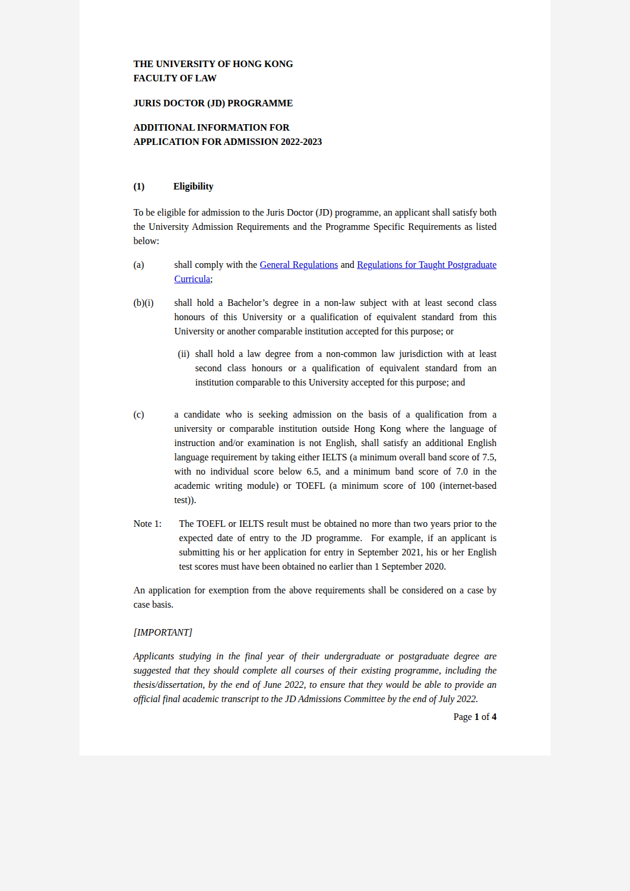THE UNIVERSITY OF HONG KONG
FACULTY OF LAW
JURIS DOCTOR (JD) PROGRAMME
ADDITIONAL INFORMATION FOR
APPLICATION FOR ADMISSION 2022-2023
(1) Eligibility
To be eligible for admission to the Juris Doctor (JD) programme, an applicant shall satisfy both the University Admission Requirements and the Programme Specific Requirements as listed below:
(a) shall comply with the General Regulations and Regulations for Taught Postgraduate Curricula;
(b)(i) shall hold a Bachelor’s degree in a non-law subject with at least second class honours of this University or a qualification of equivalent standard from this University or another comparable institution accepted for this purpose; or
(ii) shall hold a law degree from a non-common law jurisdiction with at least second class honours or a qualification of equivalent standard from an institution comparable to this University accepted for this purpose; and
(c) a candidate who is seeking admission on the basis of a qualification from a university or comparable institution outside Hong Kong where the language of instruction and/or examination is not English, shall satisfy an additional English language requirement by taking either IELTS (a minimum overall band score of 7.5, with no individual score below 6.5, and a minimum band score of 7.0 in the academic writing module) or TOEFL (a minimum score of 100 (internet-based test)).
Note 1: The TOEFL or IELTS result must be obtained no more than two years prior to the expected date of entry to the JD programme. For example, if an applicant is submitting his or her application for entry in September 2021, his or her English test scores must have been obtained no earlier than 1 September 2020.
An application for exemption from the above requirements shall be considered on a case by case basis.
[IMPORTANT]
Applicants studying in the final year of their undergraduate or postgraduate degree are suggested that they should complete all courses of their existing programme, including the thesis/dissertation, by the end of June 2022, to ensure that they would be able to provide an official final academic transcript to the JD Admissions Committee by the end of July 2022.
Page 1 of 4